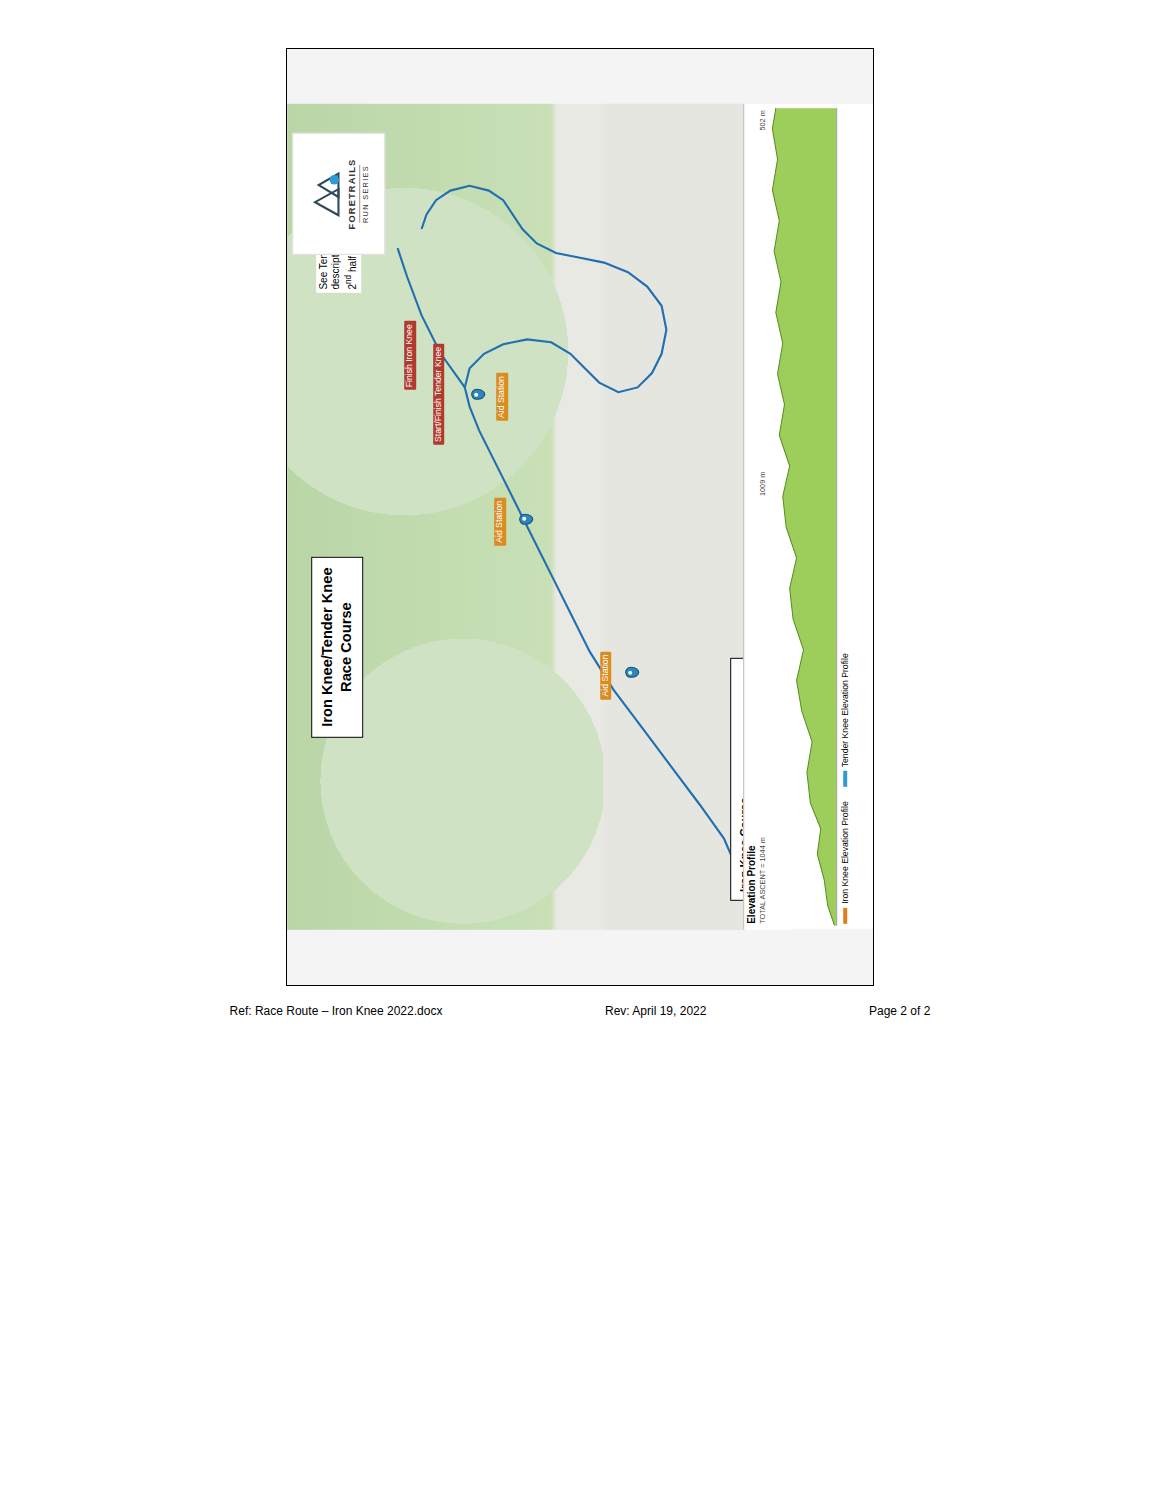Start Iron Knee
Aid Station
Aid Station
Aid Station Start/Finish Tender Knee Finish Iron Knee
Aid Station
Iron Knee/Tender Knee
Race Course
See Tender Knee map & description for a closer look at 2nd half of Iron Knee course.
FORETRAILS
RUN SERIES
Iron Knee Course
Ascent—1044m Descent—1088m
Hills—↑49% | ↓46% | →5%
Tender Knee Course
Ascent—598m Descent—598m
Hills—↑45% | ↓49% | →6%
Elevation Profile
TOTAL ASCENT = 1044 m 1009 m 502 m
Iron Knee Elevation Profile Tender Knee Elevation Profile
Ref: Race Route – Iron Knee 2022.docx
Rev: April 19, 2022
Page 2 of 2